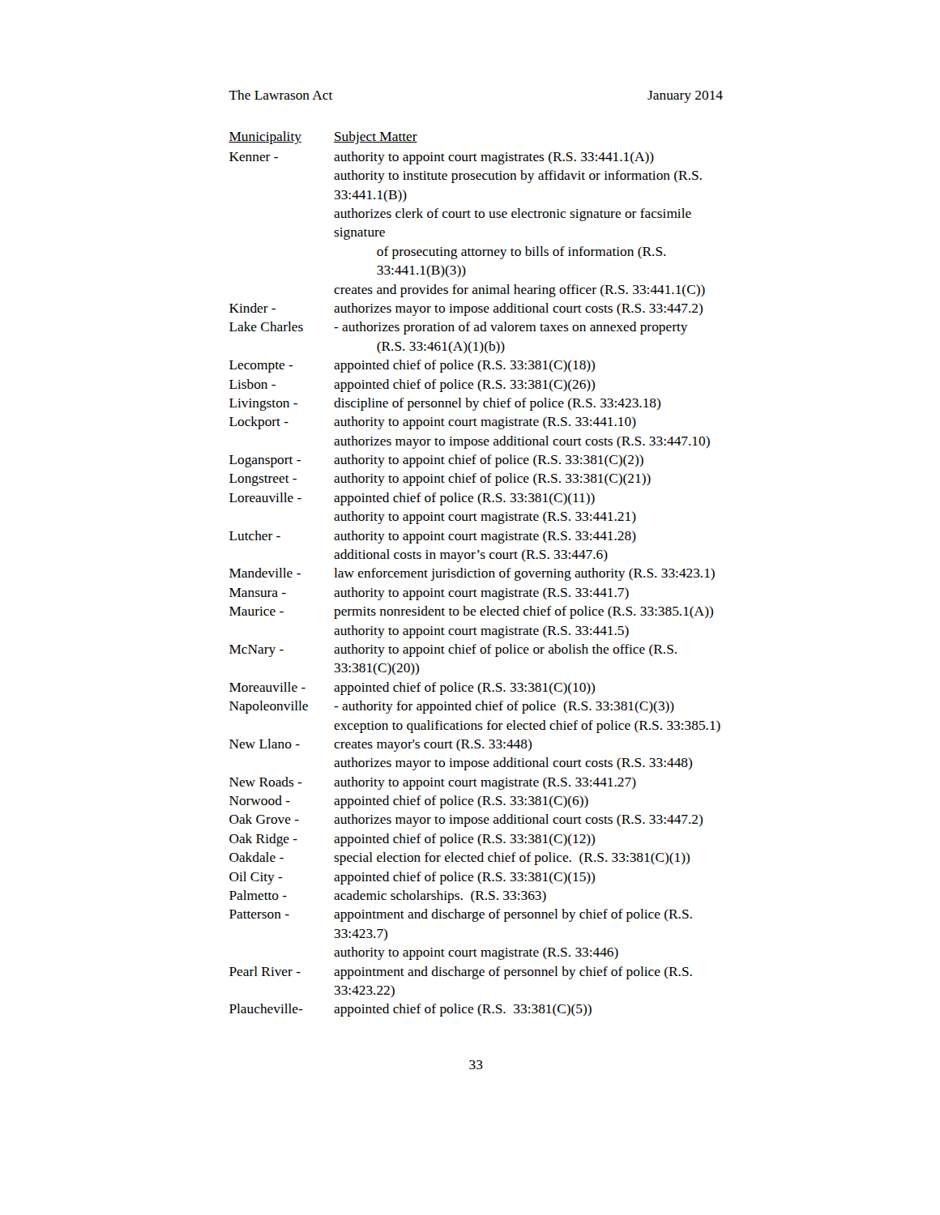The Lawrason Act January 2014
| Municipality | Subject Matter |
| --- | --- |
| Kenner - | authority to appoint court magistrates (R.S. 33:441.1(A)) authority to institute prosecution by affidavit or information (R.S. 33:441.1(B)) authorizes clerk of court to use electronic signature or facsimile signature of prosecuting attorney to bills of information (R.S. 33:441.1(B)(3)) creates and provides for animal hearing officer (R.S. 33:441.1(C)) |
| Kinder - | authorizes mayor to impose additional court costs (R.S. 33:447.2) |
| Lake Charles | - authorizes proration of ad valorem taxes on annexed property (R.S. 33:461(A)(1)(b)) |
| Lecompte - | appointed chief of police (R.S. 33:381(C)(18)) |
| Lisbon - | appointed chief of police (R.S. 33:381(C)(26)) |
| Livingston - | discipline of personnel by chief of police (R.S. 33:423.18) |
| Lockport - | authority to appoint court magistrate (R.S. 33:441.10) authorizes mayor to impose additional court costs (R.S. 33:447.10) |
| Logansport - | authority to appoint chief of police (R.S. 33:381(C)(2)) |
| Longstreet - | authority to appoint chief of police (R.S. 33:381(C)(21)) |
| Loreauville - | appointed chief of police (R.S. 33:381(C)(11)) authority to appoint court magistrate (R.S. 33:441.21) |
| Lutcher - | authority to appoint court magistrate (R.S. 33:441.28) additional costs in mayor’s court (R.S. 33:447.6) |
| Mandeville - | law enforcement jurisdiction of governing authority (R.S. 33:423.1) |
| Mansura - | authority to appoint court magistrate (R.S. 33:441.7) |
| Maurice - | permits nonresident to be elected chief of police (R.S. 33:385.1(A)) authority to appoint court magistrate (R.S. 33:441.5) |
| McNary - | authority to appoint chief of police or abolish the office (R.S. 33:381(C)(20)) |
| Moreauville - | appointed chief of police (R.S. 33:381(C)(10)) |
| Napoleonville | - authority for appointed chief of police (R.S. 33:381(C)(3)) exception to qualifications for elected chief of police (R.S. 33:385.1) |
| New Llano - | creates mayor's court (R.S. 33:448) authorizes mayor to impose additional court costs (R.S. 33:448) |
| New Roads - | authority to appoint court magistrate (R.S. 33:441.27) |
| Norwood - | appointed chief of police (R.S. 33:381(C)(6)) |
| Oak Grove - | authorizes mayor to impose additional court costs (R.S. 33:447.2) |
| Oak Ridge - | appointed chief of police (R.S. 33:381(C)(12)) |
| Oakdale - | special election for elected chief of police. (R.S. 33:381(C)(1)) |
| Oil City - | appointed chief of police (R.S. 33:381(C)(15)) |
| Palmetto - | academic scholarships. (R.S. 33:363) |
| Patterson - | appointment and discharge of personnel by chief of police (R.S. 33:423.7) authority to appoint court magistrate (R.S. 33:446) |
| Pearl River - | appointment and discharge of personnel by chief of police (R.S. 33:423.22) |
| Plaucheville- | appointed chief of police (R.S. 33:381(C)(5)) |
33